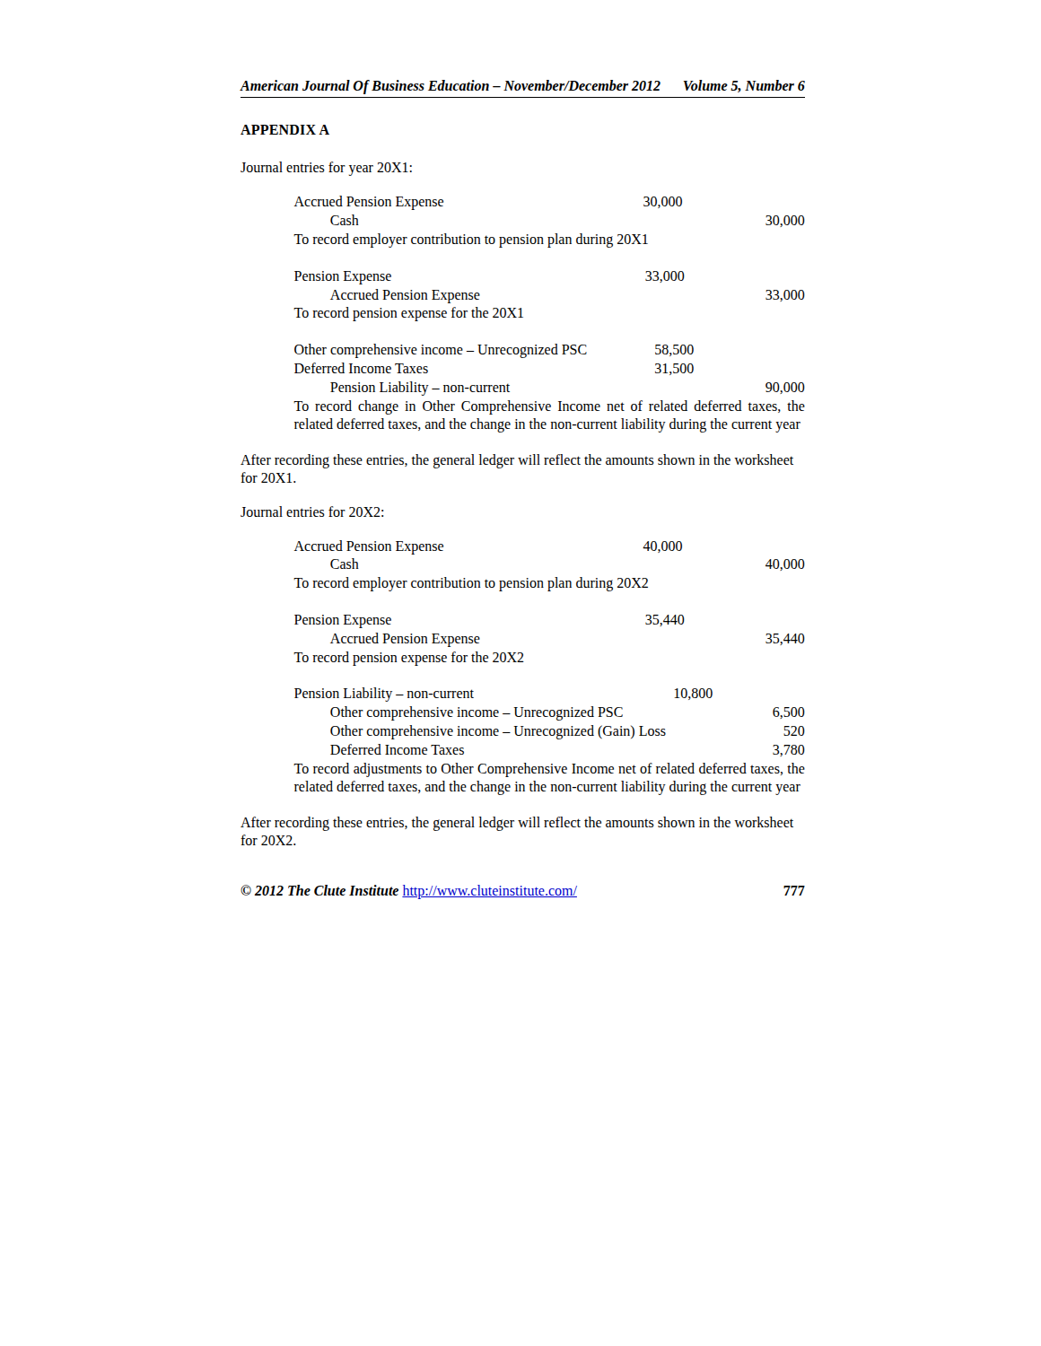American Journal Of Business Education – November/December 2012 Volume 5, Number 6
APPENDIX A
Journal entries for year 20X1:
| Accrued Pension Expense | 30,000 | |
| Cash | | 30,000 |
| To record employer contribution to pension plan during 20X1 |
| Pension Expense | 33,000 | |
| Accrued Pension Expense | | 33,000 |
| To record pension expense for the 20X1 |
| Other comprehensive income – Unrecognized PSC | 58,500 | |
| Deferred Income Taxes | 31,500 | |
| Pension Liability – non-current | | 90,000 |
To record change in Other Comprehensive Income net of related deferred taxes, the related deferred taxes, and the change in the non-current liability during the current year
After recording these entries, the general ledger will reflect the amounts shown in the worksheet for 20X1.
Journal entries for 20X2:
| Accrued Pension Expense | 40,000 | |
| Cash | | 40,000 |
| To record employer contribution to pension plan during 20X2 |
| Pension Expense | 35,440 | |
| Accrued Pension Expense | | 35,440 |
| To record pension expense for the 20X2 |
| Pension Liability – non-current | 10,800 | |
| Other comprehensive income – Unrecognized PSC | | 6,500 |
| Other comprehensive income – Unrecognized (Gain) Loss | | 520 |
| Deferred Income Taxes | | 3,780 |
To record adjustments to Other Comprehensive Income net of related deferred taxes, the related deferred taxes, and the change in the non-current liability during the current year
After recording these entries, the general ledger will reflect the amounts shown in the worksheet for 20X2.
© 2012 The Clute Institute http://www.cluteinstitute.com/ 777